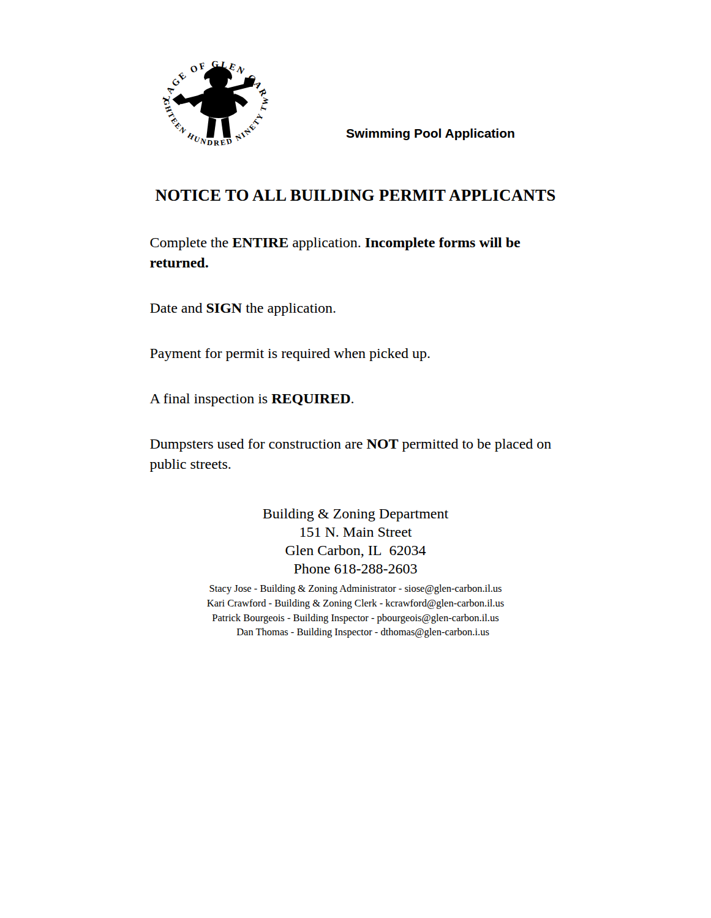VILLAGE OF GLEN CARBON EIGHTEEN HUNDRED NINETY TWO
Swimming Pool Application
NOTICE TO ALL BUILDING PERMIT APPLICANTS
Complete the ENTIRE application. Incomplete forms will be returned.
Date and SIGN the application.
Payment for permit is required when picked up.
A final inspection is REQUIRED.
Dumpsters used for construction are NOT permitted to be placed on public streets.
Building & Zoning Department 151 N. Main Street Glen Carbon, IL 62034 Phone 618-288-2603
Stacy Jose - Building & Zoning Administrator - siose@glen-carbon.il.us Kari Crawford - Building & Zoning Clerk - kcrawford@glen-carbon.il.us Patrick Bourgeois - Building Inspector - pbourgeois@glen-carbon.il.us Dan Thomas - Building Inspector - dthomas@glen-carbon.i.us